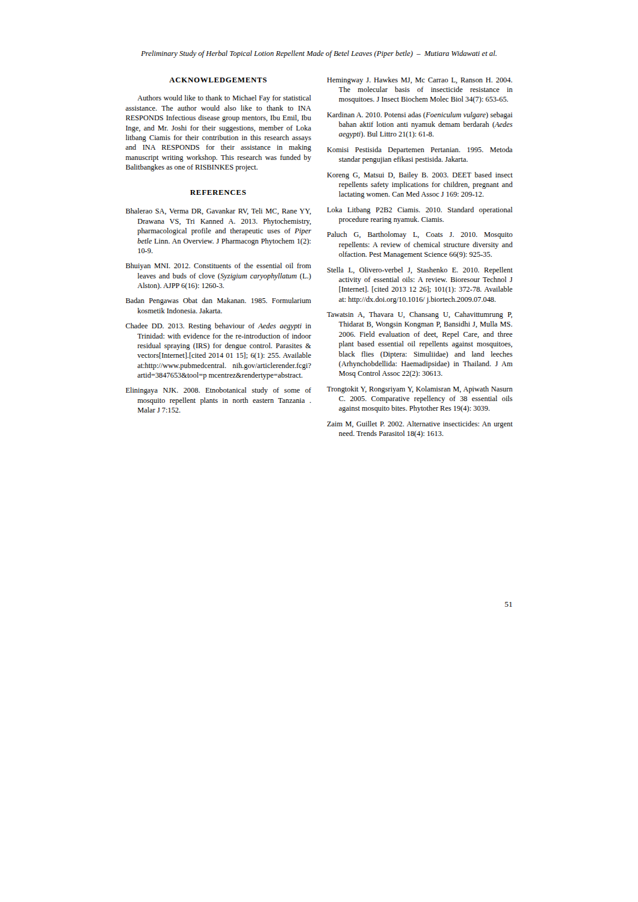Preliminary Study of Herbal Topical Lotion Repellent Made of Betel Leaves (Piper betle) – Mutiara Widawati et al.
Acknowledgements
Authors would like to thank to Michael Fay for statistical assistance. The author would also like to thank to INA RESPONDS Infectious disease group mentors, Ibu Emil, Ibu Inge, and Mr. Joshi for their suggestions, member of Loka litbang Ciamis for their contribution in this research assays and INA RESPONDS for their assistance in making manuscript writing workshop. This research was funded by Balitbangkes as one of RISBINKES project.
References
Bhalerao SA, Verma DR, Gavankar RV, Teli MC, Rane YY, Drawana VS, Tri Kanned A. 2013. Phytochemistry, pharmacological profile and therapeutic uses of Piper betle Linn. An Overview. J Pharmacogn Phytochem 1(2): 10-9.
Bhuiyan MNI. 2012. Constituents of the essential oil from leaves and buds of clove (Syzigium caryophyllatum (L.) Alston). AJPP 6(16): 1260-3.
Badan Pengawas Obat dan Makanan. 1985. Formularium kosmetik Indonesia. Jakarta.
Chadee DD. 2013. Resting behaviour of Aedes aegypti in Trinidad: with evidence for the re-introduction of indoor residual spraying (IRS) for dengue control. Parasites & vectors[Internet].[cited 2014 01 15]; 6(1): 255. Available at:http://www.pubmedcentral. nih.gov/articlerender.fcgi?artid=3847653&tool=p mcentrez&rendertype=abstract.
Eliningaya NJK. 2008. Etnobotanical study of some of mosquito repellent plants in north eastern Tanzania . Malar J 7:152.
Hemingway J. Hawkes MJ, Mc Carrao L, Ranson H. 2004. The molecular basis of insecticide resistance in mosquitoes. J Insect Biochem Molec Biol 34(7): 653-65.
Kardinan A. 2010. Potensi adas (Foeniculum vulgare) sebagai bahan aktif lotion anti nyamuk demam berdarah (Aedes aegypti). Bul Littro 21(1): 61-8.
Komisi Pestisida Departemen Pertanian. 1995. Metoda standar pengujian efikasi pestisida. Jakarta.
Koreng G, Matsui D, Bailey B. 2003. DEET based insect repellents safety implications for children, pregnant and lactating women. Can Med Assoc J 169: 209-12.
Loka Litbang P2B2 Ciamis. 2010. Standard operational procedure rearing nyamuk. Ciamis.
Paluch G, Bartholomay L, Coats J. 2010. Mosquito repellents: A review of chemical structure diversity and olfaction. Pest Management Science 66(9): 925-35.
Stella L, Olivero-verbel J, Stashenko E. 2010. Repellent activity of essential oils: A review. Bioresour Technol J [Internet]. [cited 2013 12 26]; 101(1): 372-78. Available at: http://dx.doi.org/10.1016/ j.biortech.2009.07.048.
Tawatsin A, Thavara U, Chansang U, Cahavittumrung P, Thidarat B, Wongsin Kongman P, Bansidhi J, Mulla MS. 2006. Field evaluation of deet, Repel Care, and three plant based essential oil repellents against mosquitoes, black flies (Diptera: Simuliidae) and land leeches (Arhynchobdellida: Haemadipsidae) in Thailand. J Am Mosq Control Assoc 22(2): 30613.
Trongtokit Y, Rongsriyam Y, Kolamisran M, Apiwath Nasurn C. 2005. Comparative repellency of 38 essential oils against mosquito bites. Phytother Res 19(4): 3039.
Zaim M, Guillet P. 2002. Alternative insecticides: An urgent need. Trends Parasitol 18(4): 1613.
51